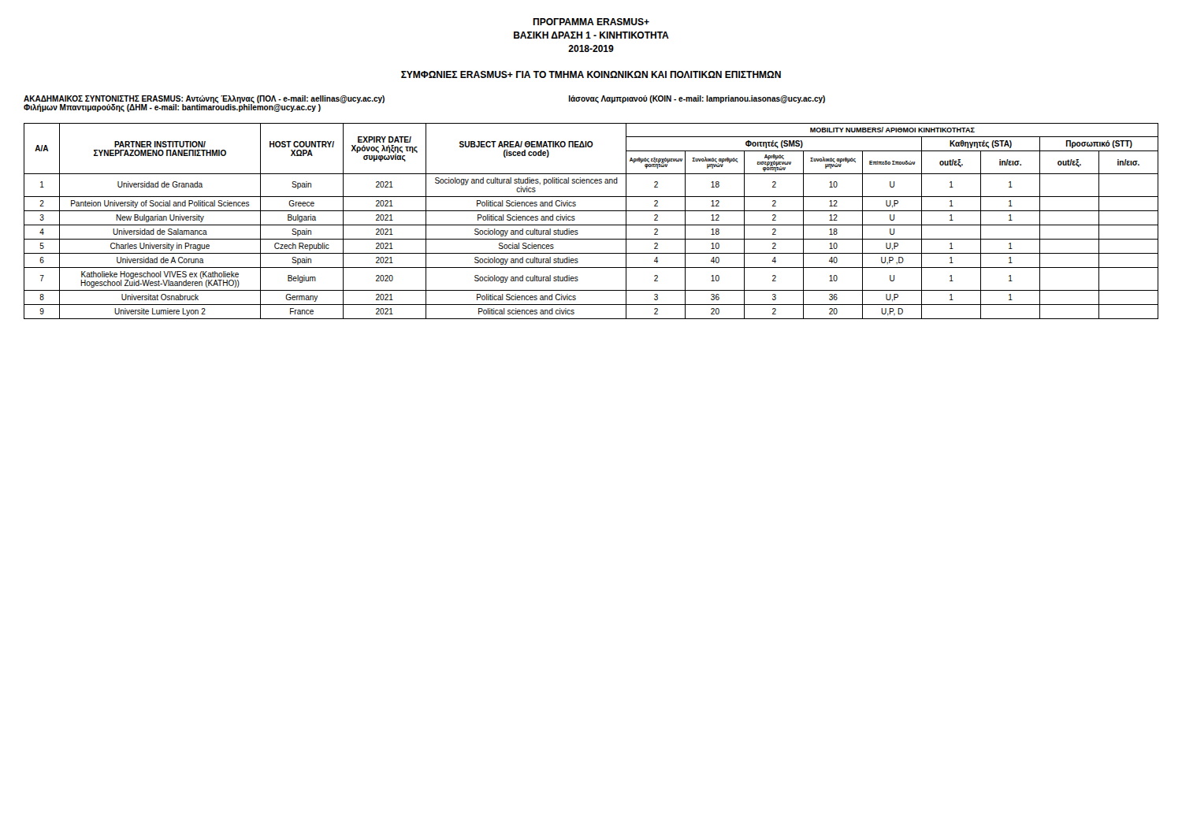ΠΡΟΓΡΑΜΜΑ ERASMUS+
ΒΑΣΙΚΗ ΔΡΑΣΗ 1 - ΚΙΝΗΤΙΚΟΤΗΤΑ
2018-2019
ΣΥΜΦΩΝΙΕΣ ERASMUS+ ΓΙΑ ΤΟ ΤΜΗΜΑ ΚΟΙΝΩΝΙΚΩΝ ΚΑΙ ΠΟΛΙΤΙΚΩΝ ΕΠΙΣΤΗΜΩΝ
| ΑΚΑΔΗΜΑΙΚΟΣ ΣΥΝΤΟΝΙΣΤΗΣ ERASMUS: Αντώνης Έλληνας (ΠΟΛ - e-mail: aellinas@ucy.ac.cy) | Ιάσονας Λαμπριανού (ΚΟΙΝ - e-mail: lamprianou.iasonas@ucy.ac.cy) |
| Φιλήμων Μπαντιμαρούδης (ΔΗΜ - e-mail: bantimaroudis.philemon@ucy.ac.cy ) |
| A/A | PARTNER INSTITUTION/ ΣΥΝΕΡΓΑΖΟΜΕΝΟ ΠΑΝΕΠΙΣΤΗΜΙΟ | HOST COUNTRY/ ΧΩΡΑ | EXPIRY DATE/ Χρόνος λήξης της συμφωνίας | SUBJECT AREA/ ΘΕΜΑΤΙΚΟ ΠΕΔΙΟ (isced code) | MOBILITY NUMBERS/ ΑΡΙΘΜΟΙ ΚΙΝΗΤΙΚΟΤΗΤΑΣ |
| --- | --- | --- | --- | --- | --- |
| Φοιτητές (SMS) | Καθηγητές (STA) | Προσωπικό (STT) |
| Αριθμός εξερχόμενων φοιτητών | Συνολικός αριθμός μηνών | Αριθμός εισερχόμενων φοιτητών | Συνολικός αριθμός μηνών | Επίπεδο Σπουδών | out/εξ. | in/εισ. | out/εξ. | in/εισ. |
| 1 | Universidad de Granada | Spain | 2021 | Sociology and cultural studies, political sciences and civics | 2 | 18 | 2 | 10 | U | 1 | 1 | | |
| 2 | Panteion University of Social and Political Sciences | Greece | 2021 | Political Sciences and Civics | 2 | 12 | 2 | 12 | U,P | 1 | 1 | | |
| 3 | New Bulgarian University | Bulgaria | 2021 | Political Sciences and civics | 2 | 12 | 2 | 12 | U | 1 | 1 | | |
| 4 | Universidad de Salamanca | Spain | 2021 | Sociology and cultural studies | 2 | 18 | 2 | 18 | U | | | | |
| 5 | Charles University in Prague | Czech Republic | 2021 | Social Sciences | 2 | 10 | 2 | 10 | U,P | 1 | 1 | | |
| 6 | Universidad de A Coruna | Spain | 2021 | Sociology and cultural studies | 4 | 40 | 4 | 40 | U,P ,D | 1 | 1 | | |
| 7 | Katholieke Hogeschool VIVES ex (Katholieke Hogeschool Zuid-West-Vlaanderen (KATHO)) | Belgium | 2020 | Sociology and cultural studies | 2 | 10 | 2 | 10 | U | 1 | 1 | | |
| 8 | Universitat Osnabruck | Germany | 2021 | Political Sciences and Civics | 3 | 36 | 3 | 36 | U,P | 1 | 1 | | |
| 9 | Universite Lumiere Lyon 2 | France | 2021 | Political sciences and civics | 2 | 20 | 2 | 20 | U,P, D | | | | |